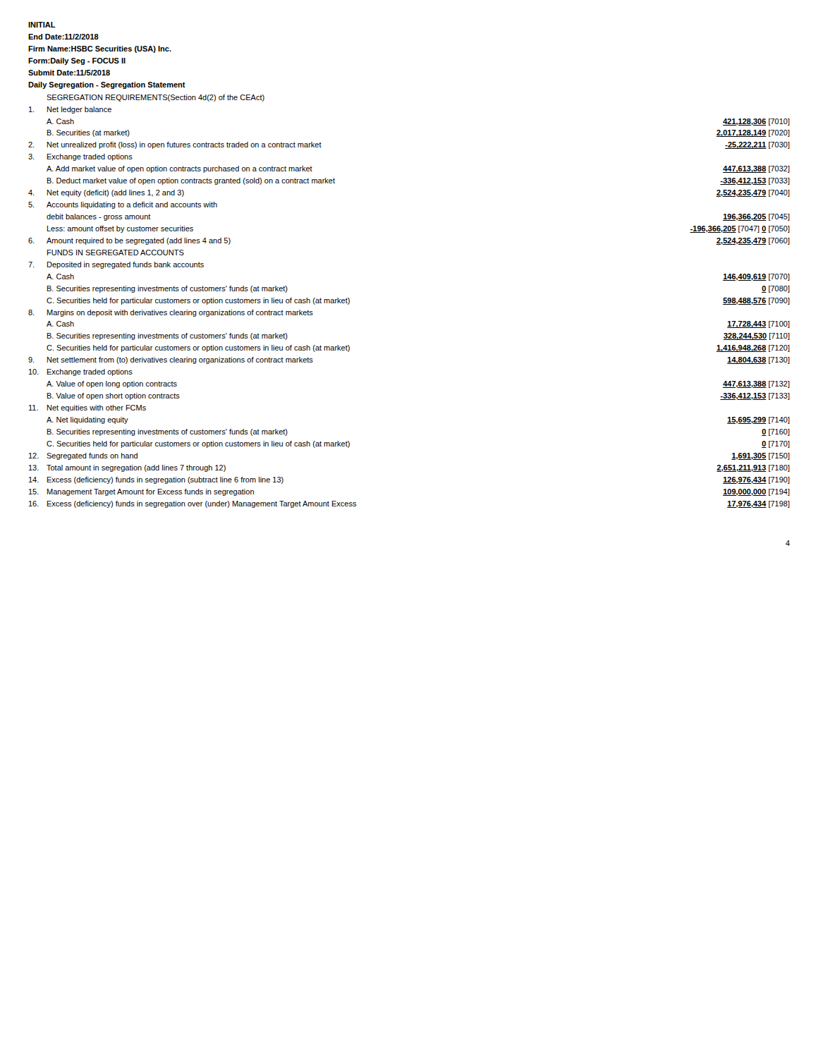INITIAL
End Date:11/2/2018
Firm Name:HSBC Securities (USA) Inc.
Form:Daily Seg - FOCUS II
Submit Date:11/5/2018
Daily Segregation - Segregation Statement
| | SEGREGATION REQUIREMENTS(Section 4d(2) of the CEAct) | |
| 1. | Net ledger balance | |
| | A. Cash | 421,128,306 [7010] |
| | B. Securities (at market) | 2,017,128,149 [7020] |
| 2. | Net unrealized profit (loss) in open futures contracts traded on a contract market | -25,222,211 [7030] |
| 3. | Exchange traded options | |
| | A. Add market value of open option contracts purchased on a contract market | 447,613,388 [7032] |
| | B. Deduct market value of open option contracts granted (sold) on a contract market | -336,412,153 [7033] |
| 4. | Net equity (deficit) (add lines 1, 2 and 3) | 2,524,235,479 [7040] |
| 5. | Accounts liquidating to a deficit and accounts with | |
| | debit balances - gross amount | 196,366,205 [7045] |
| | Less: amount offset by customer securities | -196,366,205 [7047] 0 [7050] |
| 6. | Amount required to be segregated (add lines 4 and 5) | 2,524,235,479 [7060] |
| | FUNDS IN SEGREGATED ACCOUNTS | |
| 7. | Deposited in segregated funds bank accounts | |
| | A. Cash | 146,409,619 [7070] |
| | B. Securities representing investments of customers' funds (at market) | 0 [7080] |
| | C. Securities held for particular customers or option customers in lieu of cash (at market) | 598,488,576 [7090] |
| 8. | Margins on deposit with derivatives clearing organizations of contract markets | |
| | A. Cash | 17,728,443 [7100] |
| | B. Securities representing investments of customers' funds (at market) | 328,244,530 [7110] |
| | C. Securities held for particular customers or option customers in lieu of cash (at market) | 1,416,948,268 [7120] |
| 9. | Net settlement from (to) derivatives clearing organizations of contract markets | 14,804,638 [7130] |
| 10. | Exchange traded options | |
| | A. Value of open long option contracts | 447,613,388 [7132] |
| | B. Value of open short option contracts | -336,412,153 [7133] |
| 11. | Net equities with other FCMs | |
| | A. Net liquidating equity | 15,695,299 [7140] |
| | B. Securities representing investments of customers' funds (at market) | 0 [7160] |
| | C. Securities held for particular customers or option customers in lieu of cash (at market) | 0 [7170] |
| 12. | Segregated funds on hand | 1,691,305 [7150] |
| 13. | Total amount in segregation (add lines 7 through 12) | 2,651,211,913 [7180] |
| 14. | Excess (deficiency) funds in segregation (subtract line 6 from line 13) | 126,976,434 [7190] |
| 15. | Management Target Amount for Excess funds in segregation | 109,000,000 [7194] |
| 16. | Excess (deficiency) funds in segregation over (under) Management Target Amount Excess | 17,976,434 [7198] |
4